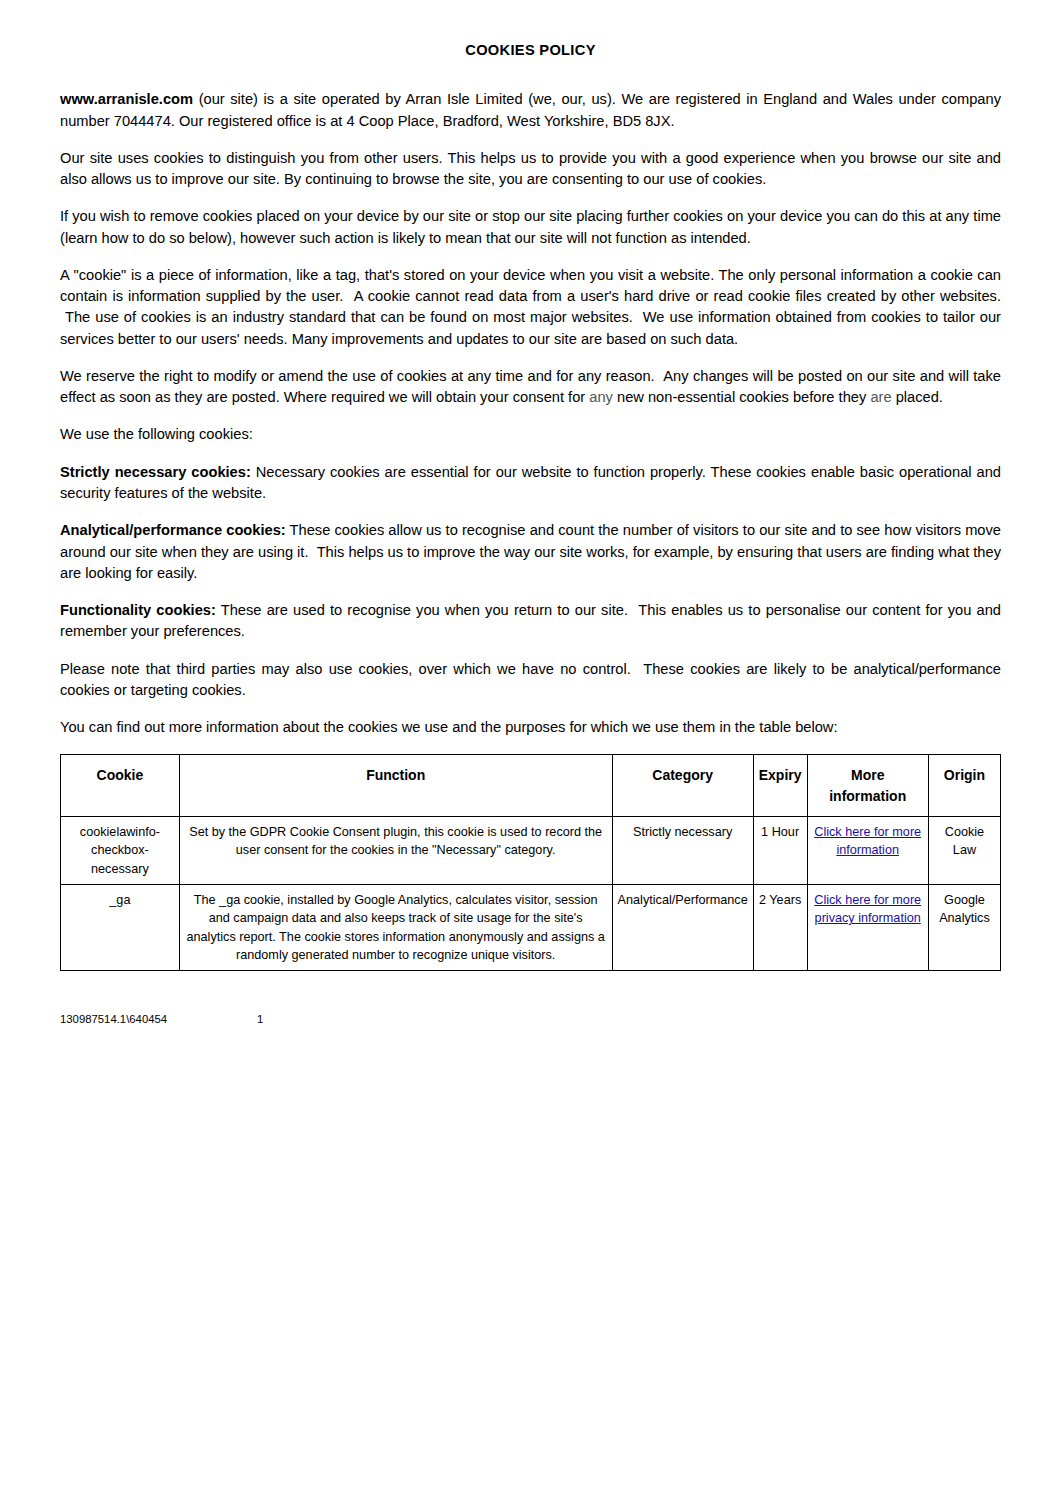COOKIES POLICY
www.arranisle.com (our site) is a site operated by Arran Isle Limited (we, our, us). We are registered in England and Wales under company number 7044474. Our registered office is at 4 Coop Place, Bradford, West Yorkshire, BD5 8JX.
Our site uses cookies to distinguish you from other users. This helps us to provide you with a good experience when you browse our site and also allows us to improve our site. By continuing to browse the site, you are consenting to our use of cookies.
If you wish to remove cookies placed on your device by our site or stop our site placing further cookies on your device you can do this at any time (learn how to do so below), however such action is likely to mean that our site will not function as intended.
A "cookie" is a piece of information, like a tag, that's stored on your device when you visit a website. The only personal information a cookie can contain is information supplied by the user. A cookie cannot read data from a user's hard drive or read cookie files created by other websites. The use of cookies is an industry standard that can be found on most major websites. We use information obtained from cookies to tailor our services better to our users' needs. Many improvements and updates to our site are based on such data.
We reserve the right to modify or amend the use of cookies at any time and for any reason. Any changes will be posted on our site and will take effect as soon as they are posted. Where required we will obtain your consent for any new non-essential cookies before they are placed.
We use the following cookies:
Strictly necessary cookies: Necessary cookies are essential for our website to function properly. These cookies enable basic operational and security features of the website.
Analytical/performance cookies: These cookies allow us to recognise and count the number of visitors to our site and to see how visitors move around our site when they are using it. This helps us to improve the way our site works, for example, by ensuring that users are finding what they are looking for easily.
Functionality cookies: These are used to recognise you when you return to our site. This enables us to personalise our content for you and remember your preferences.
Please note that third parties may also use cookies, over which we have no control. These cookies are likely to be analytical/performance cookies or targeting cookies.
You can find out more information about the cookies we use and the purposes for which we use them in the table below:
| Cookie | Function | Category | Expiry | More information | Origin |
| --- | --- | --- | --- | --- | --- |
| cookielawinfo-checkbox-necessary | Set by the GDPR Cookie Consent plugin, this cookie is used to record the user consent for the cookies in the "Necessary" category. | Strictly necessary | 1 Hour | Click here for more information | Cookie Law |
| _ga | The _ga cookie, installed by Google Analytics, calculates visitor, session and campaign data and also keeps track of site usage for the site's analytics report. The cookie stores information anonymously and assigns a randomly generated number to recognize unique visitors. | Analytical/Performance | 2 Years | Click here for more privacy information | Google Analytics |
130987514.1\640454 1